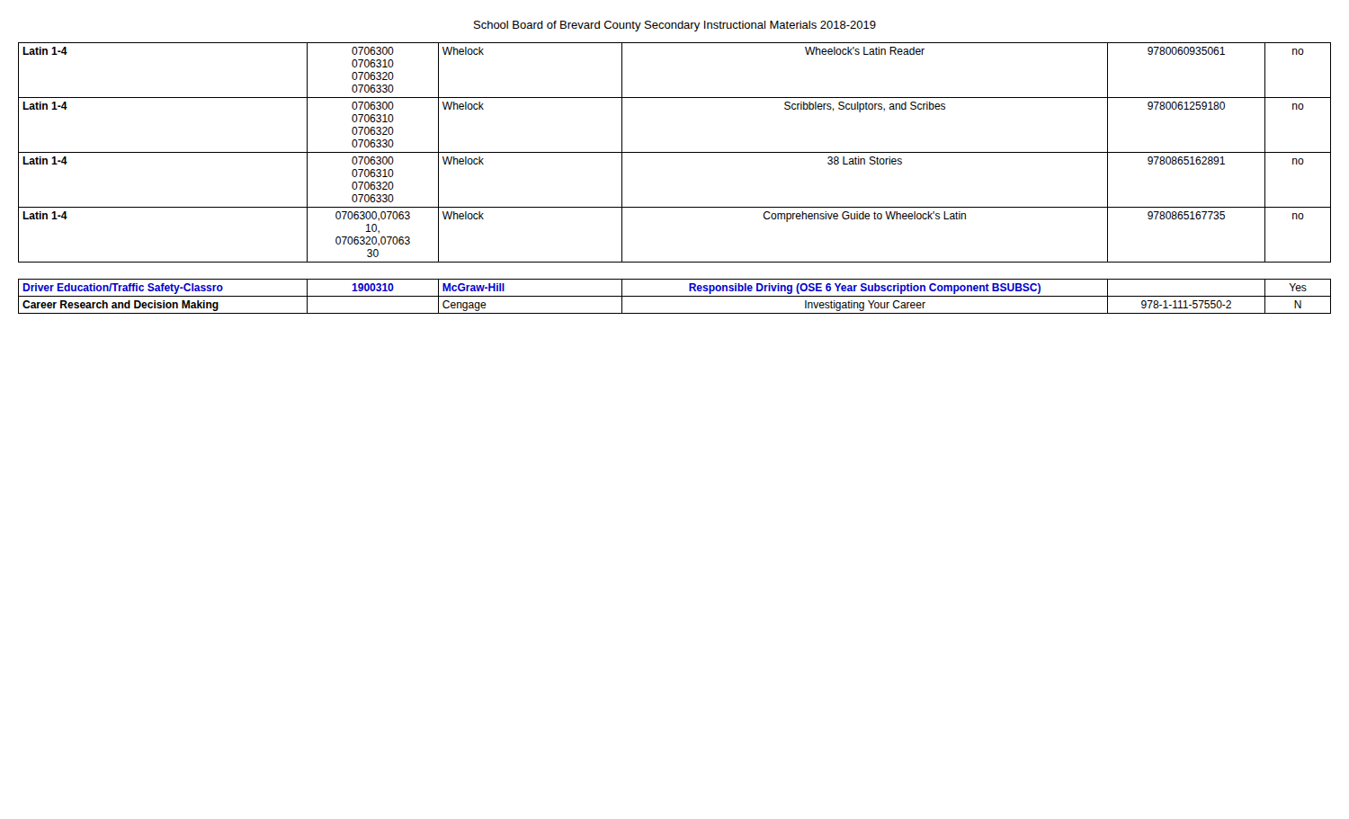School Board of Brevard County Secondary Instructional Materials 2018-2019
| Latin 1-4 | 0706300 0706310 0706320 0706330 | Whelock | Wheelock's Latin Reader | 9780060935061 | no |
| Latin 1-4 | 0706300 0706310 0706320 0706330 | Whelock | Scribblers, Sculptors, and Scribes | 9780061259180 | no |
| Latin 1-4 | 0706300 0706310 0706320 0706330 | Whelock | 38 Latin Stories | 9780865162891 | no |
| Latin 1-4 | 0706300,07063 10, 0706320,07063 30 | Whelock | Comprehensive Guide to Wheelock's Latin | 9780865167735 | no |
| Driver Education/Traffic Safety-Classro | 1900310 | McGraw-Hill | Responsible Driving (OSE 6 Year Subscription Component BSUBSC) | | Yes |
| Career Research and Decision Making | | Cengage | Investigating Your Career | 978-1-111-57550-2 | N |